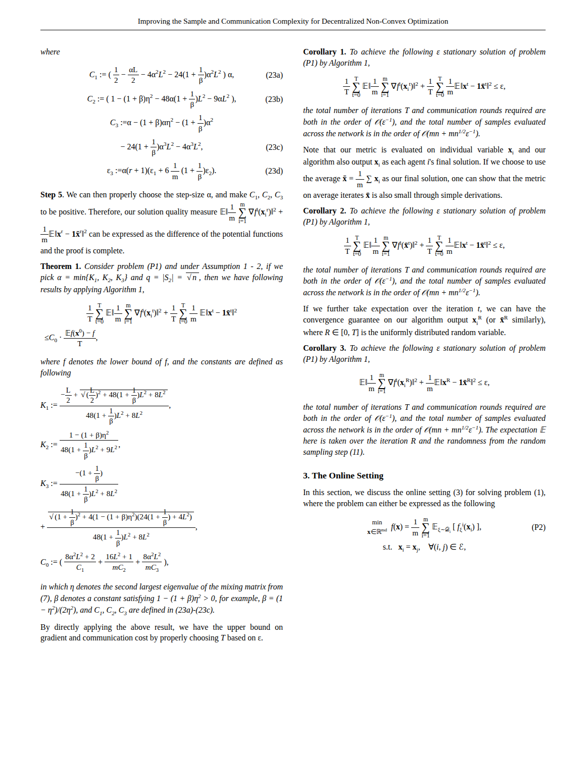Improving the Sample and Communication Complexity for Decentralized Non-Convex Optimization
where
C1 := ( 12 − αL 2 − 4α2L2 − 24(1 + 1 β)α2L2 ) α, (23a)
C2 := ( 1 − (1 + β)η2 − 48α(1 + 1 β)L2 − 9αL2 ), (23b)
C3 :=α − (1 + β)αη2 − (1 + 1 β)α2
− 24(1 + 1 β)α3L2 − 4α3L2, (23c)
ε3 :=α(r + 1)(ε1 + 6 1 m (1 + 1 β)ε2). (23d)
Step 5. We can then properly choose the step-size α, and make C1, C2, C3 to be positive. Therefore, our solution quality measure 𝔼‖1 m m∑i=1 ∇fi(xir)‖2 + 1 m 𝔼‖xr − 1 x̄r‖2 can be expressed as the difference of the potential functions and the proof is complete.
Theorem 1. Consider problem (P1) and under Assumption 1 - 2, if we pick α = min{K1, K2, K3} and q = |S2| = √n, then we have following results by applying Algorithm 1,
1 T T∑t=0 𝔼‖1 m m∑i=1 ∇fi(xit)‖2 + 1 T T∑t=0 1 m 𝔼‖xt − 1 x̄t‖2
≤C0 · 𝔼f(x0) − f T,
where f denotes the lower bound of f, and the constants are defined as following
K1 := −L 2 + √(L 2)2 + 48(1 + 1 β)L2 + 8L248(1 + 1 β)L2 + 8L2,
K2 := 1 − (1 + β)η248(1 + 1 β)L2 + 9L2,
K3 := −(1 + 1 β) 48(1 + 1 β)L2 + 8L2
+ √(1 + 1 β)2 + 4(1 − (1 + β)η2)(24(1 + 1 β) + 4L2) 48(1 + 1 β)L2 + 8L2,
C0 := ( 8α2L2 + 2 C1 + 16L2 + 1 mC2 + 8α2L2 mC3 ),
in which η denotes the second largest eigenvalue of the mixing matrix from (7), β denotes a constant satisfying 1 − (1 + β)η2 > 0, for example, β = (1 − η2)/(2η2), and C1, C2, C3 are defined in (23a)-(23c).
By directly applying the above result, we have the upper bound on gradient and communication cost by properly choosing T based on ε.
Corollary 1. To achieve the following ε stationary solution of problem (P1) by Algorithm 1,
1 T T∑t=0 𝔼‖1 m m∑i=1 ∇fi(xit)‖2 + 1 T T∑t=0 1 m 𝔼‖xt − 1 x̄t‖2 ≤ ε,
the total number of iterations T and communication rounds required are both in the order of 𝒪(ε−1), and the total number of samples evaluated across the network is in the order of 𝒪(mn + mn1/2ε−1).
Note that our metric is evaluated on individual variable xi and our algorithm also output xi as each agent i's final solution. If we choose to use the average x̄ = 1 m ∑ xi as our final solution, one can show that the metric on average iterates x̄ is also small through simple derivations.
Corollary 2. To achieve the following ε stationary solution of problem (P1) by Algorithm 1,
1 T T∑t=0 𝔼‖1 m m∑i=1 ∇fi(x̄t)‖2 + 1 T T∑t=0 1 m 𝔼‖xt − 1 x̄t‖2 ≤ ε,
the total number of iterations T and communication rounds required are both in the order of 𝒪(ε−1), and the total number of samples evaluated across the network is in the order of 𝒪(mn + mn1/2ε−1).
If we further take expectation over the iteration t, we can have the convergence guarantee on our algorithm output xiR (or x̄R similarly), where R ∈ [0, T] is the uniformly distributed random variable.
Corollary 3. To achieve the following ε stationary solution of problem (P1) by Algorithm 1,
𝔼‖1 m m∑i=1 ∇fi(xiR)‖2 + 1 m 𝔼‖xR − 1 x̄R‖2 ≤ ε,
the total number of iterations T and communication rounds required are both in the order of 𝒪(ε−1), and the total number of samples evaluated across the network is in the order of 𝒪(mn + mn1/2ε−1). The expectation 𝔼 here is taken over the iteration R and the randomness from the random sampling step (11).
3. The Online Setting
In this section, we discuss the online setting (3) for solving problem (1), where the problem can either be expressed as the following
min x∈ℝmd f(x) = 1 m m∑i=1 𝔼ξ∼𝒟i [ fξi(xi) ], (P2)
s.t. xi = xj, ∀(i, j) ∈ ℰ,